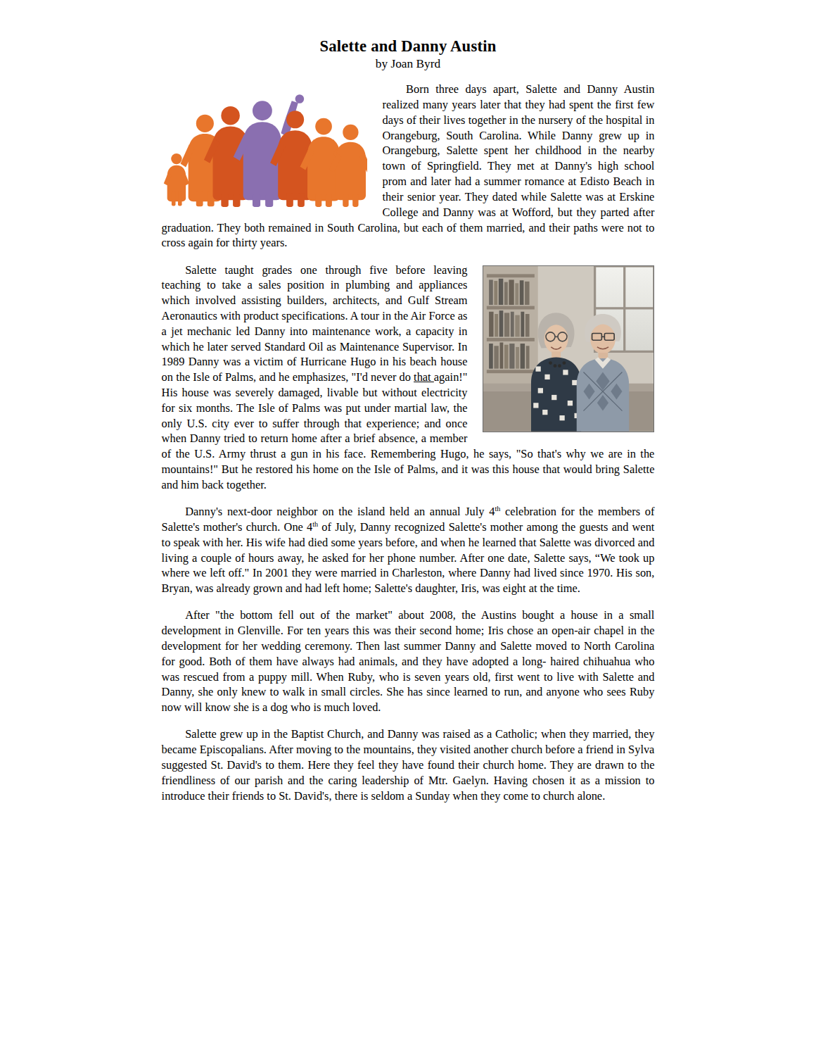Salette and Danny Austin
by Joan Byrd
Born three days apart, Salette and Danny Austin realized many years later that they had spent the first few days of their lives together in the nursery of the hospital in Orangeburg, South Carolina. While Danny grew up in Orangeburg, Salette spent her childhood in the nearby town of Springfield. They met at Danny's high school prom and later had a summer romance at Edisto Beach in their senior year. They dated while Salette was at Erskine College and Danny was at Wofford, but they parted after graduation. They both remained in South Carolina, but each of them married, and their paths were not to cross again for thirty years.
Salette taught grades one through five before leaving teaching to take a sales position in plumbing and appliances which involved assisting builders, architects, and Gulf Stream Aeronautics with product specifications. A tour in the Air Force as a jet mechanic led Danny into maintenance work, a capacity in which he later served Standard Oil as Maintenance Supervisor. In 1989 Danny was a victim of Hurricane Hugo in his beach house on the Isle of Palms, and he emphasizes, "I'd never do that again!" His house was severely damaged, livable but without electricity for six months. The Isle of Palms was put under martial law, the only U.S. city ever to suffer through that experience; and once when Danny tried to return home after a brief absence, a member of the U.S. Army thrust a gun in his face. Remembering Hugo, he says, "So that's why we are in the mountains!" But he restored his home on the Isle of Palms, and it was this house that would bring Salette and him back together.
Danny's next-door neighbor on the island held an annual July 4th celebration for the members of Salette's mother's church. One 4th of July, Danny recognized Salette's mother among the guests and went to speak with her. His wife had died some years before, and when he learned that Salette was divorced and living a couple of hours away, he asked for her phone number. After one date, Salette says, “We took up where we left off." In 2001 they were married in Charleston, where Danny had lived since 1970. His son, Bryan, was already grown and had left home; Salette's daughter, Iris, was eight at the time.
After "the bottom fell out of the market" about 2008, the Austins bought a house in a small development in Glenville. For ten years this was their second home; Iris chose an open-air chapel in the development for her wedding ceremony. Then last summer Danny and Salette moved to North Carolina for good. Both of them have always had animals, and they have adopted a long- haired chihuahua who was rescued from a puppy mill. When Ruby, who is seven years old, first went to live with Salette and Danny, she only knew to walk in small circles. She has since learned to run, and anyone who sees Ruby now will know she is a dog who is much loved.
Salette grew up in the Baptist Church, and Danny was raised as a Catholic; when they married, they became Episcopalians. After moving to the mountains, they visited another church before a friend in Sylva suggested St. David's to them. Here they feel they have found their church home. They are drawn to the friendliness of our parish and the caring leadership of Mtr. Gaelyn. Having chosen it as a mission to introduce their friends to St. David's, there is seldom a Sunday when they come to church alone.